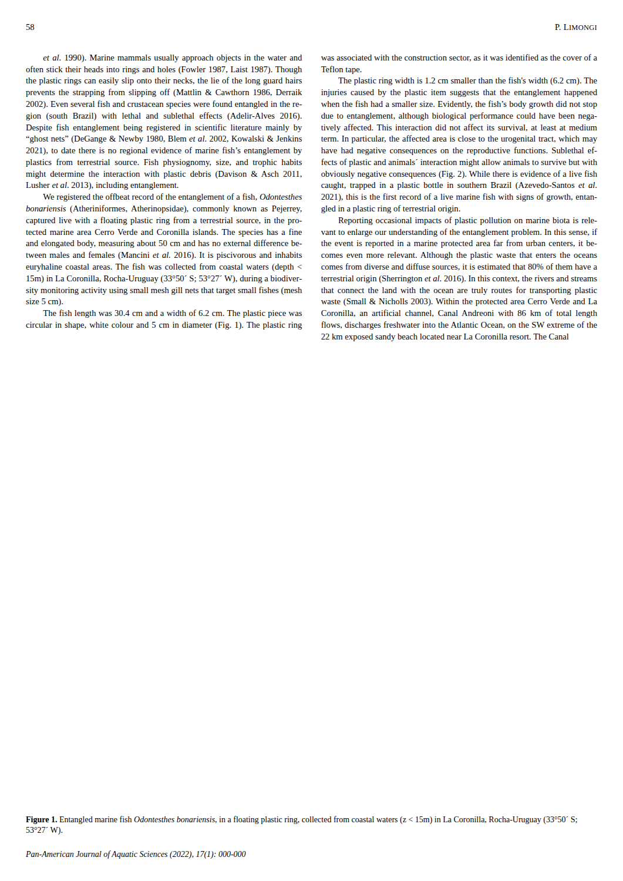58 P. LIMONGI
et al. 1990). Marine mammals usually approach objects in the water and often stick their heads into rings and holes (Fowler 1987, Laist 1987). Though the plastic rings can easily slip onto their necks, the lie of the long guard hairs prevents the strapping from slipping off (Mattlin & Cawthorn 1986, Derraik 2002). Even several fish and crustacean species were found entangled in the region (south Brazil) with lethal and sublethal effects (Adelir-Alves 2016). Despite fish entanglement being registered in scientific literature mainly by “ghost nets” (DeGange & Newby 1980, Blem et al. 2002, Kowalski & Jenkins 2021), to date there is no regional evidence of marine fish’s entanglement by plastics from terrestrial source. Fish physiognomy, size, and trophic habits might determine the interaction with plastic debris (Davison & Asch 2011, Lusher et al. 2013), including entanglement.
We registered the offbeat record of the entanglement of a fish, Odontesthes bonariensis (Atheriniformes, Atherinopsidae), commonly known as Pejerrey, captured live with a floating plastic ring from a terrestrial source, in the protected marine area Cerro Verde and Coronilla islands. The species has a fine and elongated body, measuring about 50 cm and has no external difference between males and females (Mancini et al. 2016). It is piscivorous and inhabits euryhaline coastal areas. The fish was collected from coastal waters (depth < 15m) in La Coronilla, Rocha-Uruguay (33°50´ S; 53°27´ W), during a biodiversity monitoring activity using small mesh gill nets that target small fishes (mesh size 5 cm).
The fish length was 30.4 cm and a width of 6.2 cm. The plastic piece was circular in shape, white colour and 5 cm in diameter (Fig. 1). The plastic ring was associated with the construction sector, as it was identified as the cover of a Teflon tape.
The plastic ring width is 1.2 cm smaller than the fish's width (6.2 cm). The injuries caused by the plastic item suggests that the entanglement happened when the fish had a smaller size. Evidently, the fish’s body growth did not stop due to entanglement, although biological performance could have been negatively affected. This interaction did not affect its survival, at least at medium term. In particular, the affected area is close to the urogenital tract, which may have had negative consequences on the reproductive functions. Sublethal effects of plastic and animals´ interaction might allow animals to survive but with obviously negative consequences (Fig. 2). While there is evidence of a live fish caught, trapped in a plastic bottle in southern Brazil (Azevedo-Santos et al. 2021), this is the first record of a live marine fish with signs of growth, entangled in a plastic ring of terrestrial origin.
Reporting occasional impacts of plastic pollution on marine biota is relevant to enlarge our understanding of the entanglement problem. In this sense, if the event is reported in a marine protected area far from urban centers, it becomes even more relevant. Although the plastic waste that enters the oceans comes from diverse and diffuse sources, it is estimated that 80% of them have a terrestrial origin (Sherrington et al. 2016). In this context, the rivers and streams that connect the land with the ocean are truly routes for transporting plastic waste (Small & Nicholls 2003). Within the protected area Cerro Verde and La Coronilla, an artificial channel, Canal Andreoni with 86 km of total length flows, discharges freshwater into the Atlantic Ocean, on the SW extreme of the 22 km exposed sandy beach located near La Coronilla resort. The Canal
Figure 1. Entangled marine fish Odontesthes bonariensis, in a floating plastic ring, collected from coastal waters (z < 15m) in La Coronilla, Rocha-Uruguay (33°50´ S; 53°27´ W).
Pan-American Journal of Aquatic Sciences (2022), 17(1): 000-000